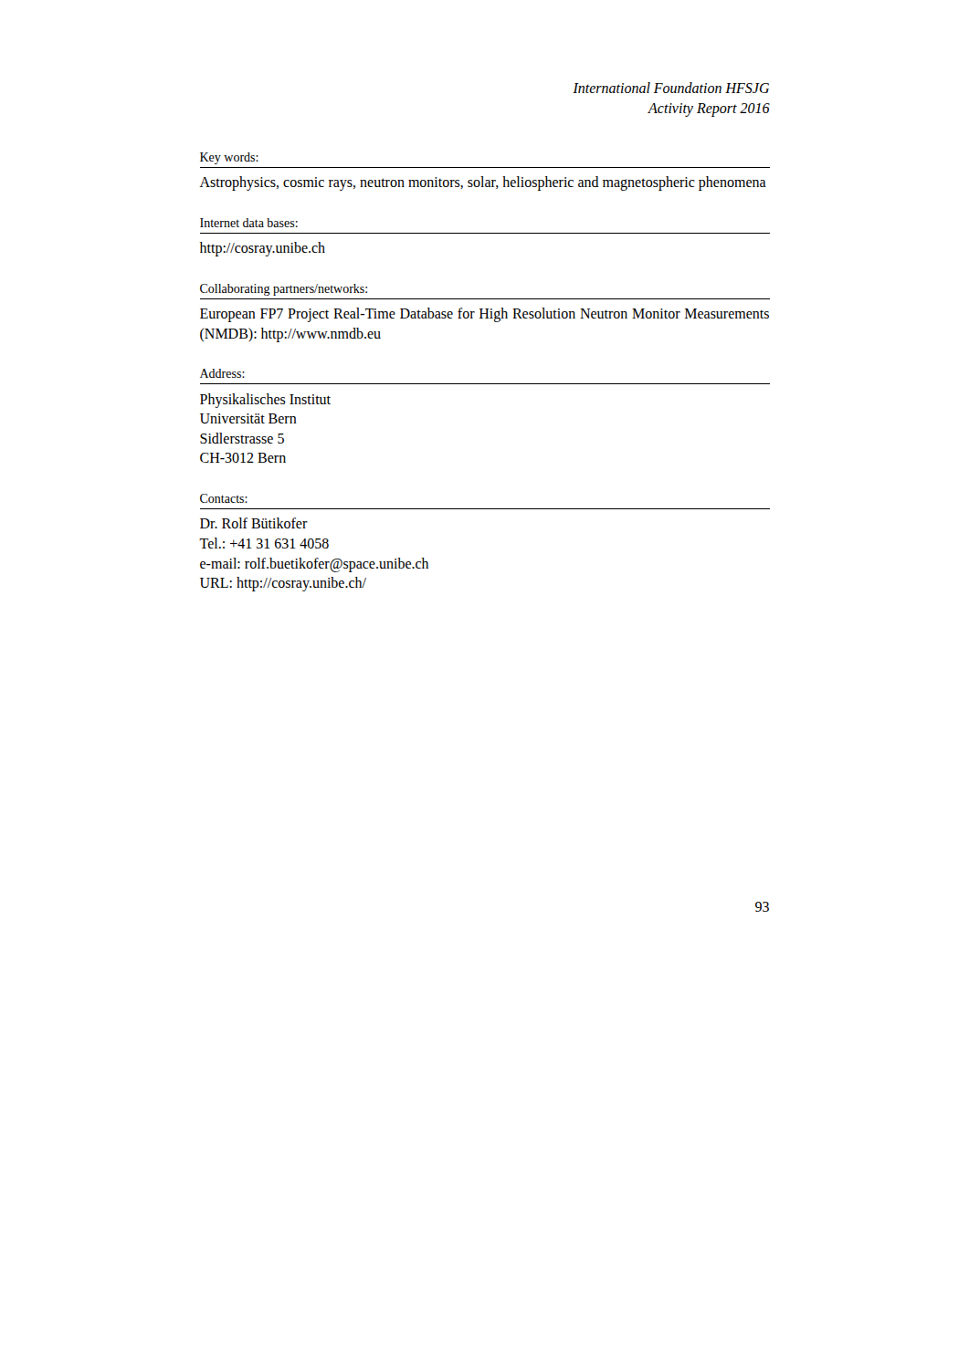International Foundation HFSJG
Activity Report 2016
Key words:
Astrophysics, cosmic rays, neutron monitors, solar, heliospheric and magnetospheric phenomena
Internet data bases:
http://cosray.unibe.ch
Collaborating partners/networks:
European FP7 Project Real-Time Database for High Resolution Neutron Monitor Measurements (NMDB): http://www.nmdb.eu
Address:
Physikalisches Institut
Universität Bern
Sidlerstrasse 5
CH-3012 Bern
Contacts:
Dr. Rolf Bütikofer
Tel.: +41 31 631 4058
e-mail: rolf.buetikofer@space.unibe.ch
URL: http://cosray.unibe.ch/
93